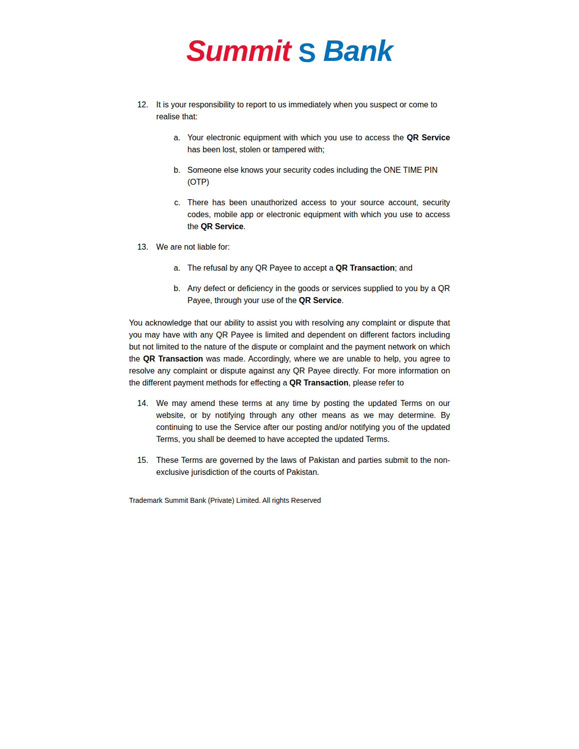Summit S Bank
It is your responsibility to report to us immediately when you suspect or come to realise that:
Your electronic equipment with which you use to access the QR Service has been lost, stolen or tampered with;
Someone else knows your security codes including the ONE TIME PIN (OTP)
There has been unauthorized access to your source account, security codes, mobile app or electronic equipment with which you use to access the QR Service.
We are not liable for:
The refusal by any QR Payee to accept a QR Transaction; and
Any defect or deficiency in the goods or services supplied to you by a QR Payee, through your use of the QR Service.
You acknowledge that our ability to assist you with resolving any complaint or dispute that you may have with any QR Payee is limited and dependent on different factors including but not limited to the nature of the dispute or complaint and the payment network on which the QR Transaction was made. Accordingly, where we are unable to help, you agree to resolve any complaint or dispute against any QR Payee directly. For more information on the different payment methods for effecting a QR Transaction, please refer to
We may amend these terms at any time by posting the updated Terms on our website, or by notifying through any other means as we may determine. By continuing to use the Service after our posting and/or notifying you of the updated Terms, you shall be deemed to have accepted the updated Terms.
These Terms are governed by the laws of Pakistan and parties submit to the non-exclusive jurisdiction of the courts of Pakistan.
Trademark Summit Bank (Private) Limited. All rights Reserved